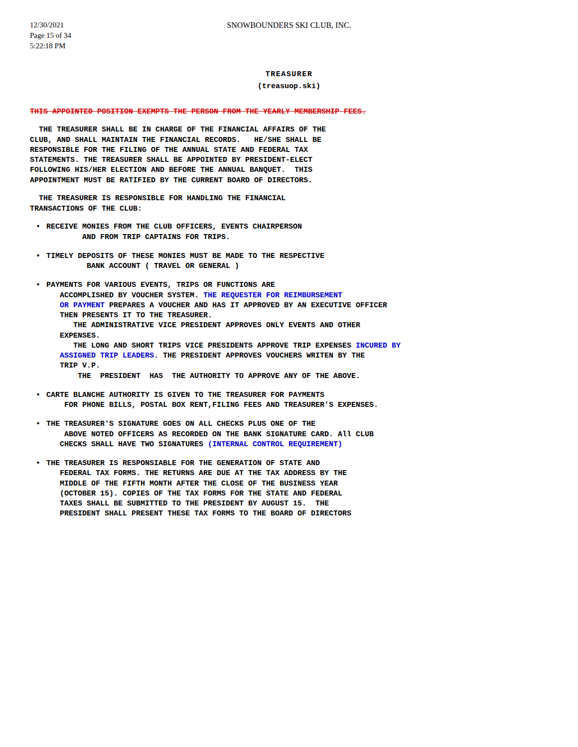12/30/2021
Page 15 of 34
5:22:18 PM
SNOWBOUNDERS SKI CLUB, INC.
TREASURER
(treasuop.ski)
THIS APPOINTED POSITION EXEMPTS THE PERSON FROM THE YEARLY MEMBERSHIP FEES.
THE TREASURER SHALL BE IN CHARGE OF THE FINANCIAL AFFAIRS OF THE CLUB, AND SHALL MAINTAIN THE FINANCIAL RECORDS. HE/SHE SHALL BE RESPONSIBLE FOR THE FILING OF THE ANNUAL STATE AND FEDERAL TAX STATEMENTS. THE TREASURER SHALL BE APPOINTED BY PRESIDENT-ELECT FOLLOWING HIS/HER ELECTION AND BEFORE THE ANNUAL BANQUET. THIS APPOINTMENT MUST BE RATIFIED BY THE CURRENT BOARD OF DIRECTORS.
THE TREASURER IS RESPONSIBLE FOR HANDLING THE FINANCIAL TRANSACTIONS OF THE CLUB:
RECEIVE MONIES FROM THE CLUB OFFICERS, EVENTS CHAIRPERSON AND FROM TRIP CAPTAINS FOR TRIPS.
TIMELY DEPOSITS OF THESE MONIES MUST BE MADE TO THE RESPECTIVE BANK ACCOUNT ( TRAVEL OR GENERAL )
PAYMENTS FOR VARIOUS EVENTS, TRIPS OR FUNCTIONS ARE ACCOMPLISHED BY VOUCHER SYSTEM. THE REQUESTER FOR REIMBURSEMENT OR PAYMENT PREPARES A VOUCHER AND HAS IT APPROVED BY AN EXECUTIVE OFFICER THEN PRESENTS IT TO THE TREASURER. THE ADMINISTRATIVE VICE PRESIDENT APPROVES ONLY EVENTS AND OTHER EXPENSES. THE LONG AND SHORT TRIPS VICE PRESIDENTS APPROVE TRIP EXPENSES INCURED BY ASSIGNED TRIP LEADERS. THE PRESIDENT APPROVES VOUCHERS WRITEN BY THE TRIP V.P. THE PRESIDENT HAS THE AUTHORITY TO APPROVE ANY OF THE ABOVE.
CARTE BLANCHE AUTHORITY IS GIVEN TO THE TREASURER FOR PAYMENTS FOR PHONE BILLS, POSTAL BOX RENT,FILING FEES AND TREASURER'S EXPENSES.
THE TREASURER'S SIGNATURE GOES ON ALL CHECKS PLUS ONE OF THE ABOVE NOTED OFFICERS AS RECORDED ON THE BANK SIGNATURE CARD. All CLUB CHECKS SHALL HAVE TWO SIGNATURES (INTERNAL CONTROL REQUIREMENT)
THE TREASURER IS RESPONSIABLE FOR THE GENERATION OF STATE AND FEDERAL TAX FORMS. THE RETURNS ARE DUE AT THE TAX ADDRESS BY THE MIDDLE OF THE FIFTH MONTH AFTER THE CLOSE OF THE BUSINESS YEAR (OCTOBER 15). COPIES OF THE TAX FORMS FOR THE STATE AND FEDERAL TAXES SHALL BE SUBMITTED TO THE PRESIDENT BY AUGUST 15. THE PRESIDENT SHALL PRESENT THESE TAX FORMS TO THE BOARD OF DIRECTORS